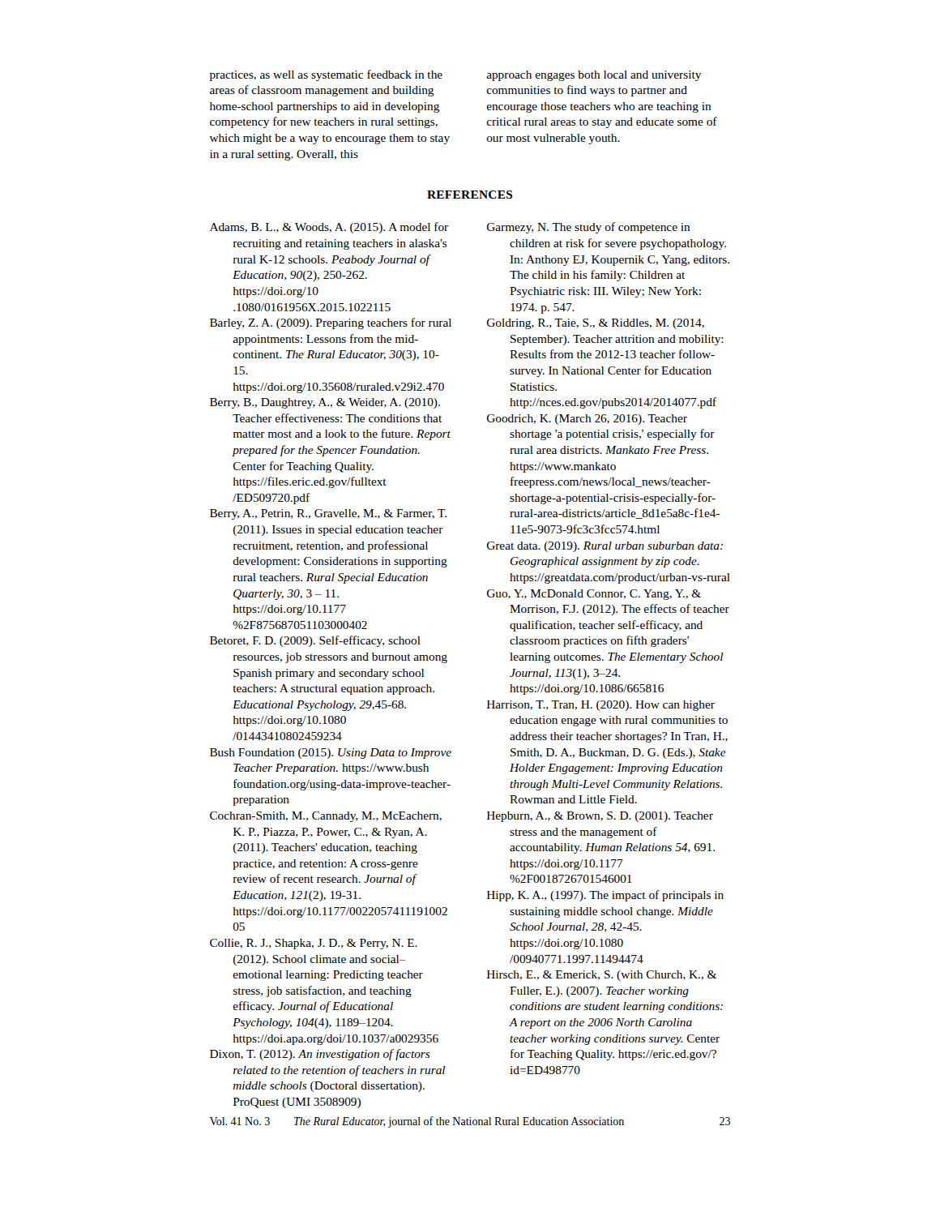practices, as well as systematic feedback in the areas of classroom management and building home-school partnerships to aid in developing competency for new teachers in rural settings, which might be a way to encourage them to stay in a rural setting. Overall, this
approach engages both local and university communities to find ways to partner and encourage those teachers who are teaching in critical rural areas to stay and educate some of our most vulnerable youth.
REFERENCES
Adams, B. L., & Woods, A. (2015). A model for recruiting and retaining teachers in alaska's rural K-12 schools. Peabody Journal of Education, 90(2), 250-262. https://doi.org/10 .1080/0161956X.2015.1022115
Barley, Z. A. (2009). Preparing teachers for rural appointments: Lessons from the mid-continent. The Rural Educator, 30(3), 10-15. https://doi.org/10.35608/ruraled.v29i2.470
Berry, B., Daughtrey, A., & Weider, A. (2010). Teacher effectiveness: The conditions that matter most and a look to the future. Report prepared for the Spencer Foundation. Center for Teaching Quality. https://files.eric.ed.gov/fulltext /ED509720.pdf
Berry, A., Petrin, R., Gravelle, M., & Farmer, T. (2011). Issues in special education teacher recruitment, retention, and professional development: Considerations in supporting rural teachers. Rural Special Education Quarterly, 30, 3 – 11. https://doi.org/10.1177 %2F875687051103000402
Betoret, F. D. (2009). Self-efficacy, school resources, job stressors and burnout among Spanish primary and secondary school teachers: A structural equation approach. Educational Psychology, 29, 45-68. https://doi.org/10.1080 /01443410802459234
Bush Foundation (2015). Using Data to Improve Teacher Preparation. https://www.bush foundation.org/using-data-improve-teacher-preparation
Cochran-Smith, M., Cannady, M., McEachern, K. P., Piazza, P., Power, C., & Ryan, A. (2011). Teachers' education, teaching practice, and retention: A cross-genre review of recent research. Journal of Education, 121(2), 19-31. https://doi.org/10.1177/002205741119100205
Collie, R. J., Shapka, J. D., & Perry, N. E. (2012). School climate and social–emotional learning: Predicting teacher stress, job satisfaction, and teaching efficacy. Journal of Educational Psychology, 104(4), 1189–1204. https://doi.apa.org/doi/10.1037/a0029356
Dixon, T. (2012). An investigation of factors related to the retention of teachers in rural middle schools (Doctoral dissertation). ProQuest (UMI 3508909)
Garmezy, N. The study of competence in children at risk for severe psychopathology. In: Anthony EJ, Koupernik C, Yang, editors. The child in his family: Children at Psychiatric risk: III. Wiley; New York: 1974. p. 547.
Goldring, R., Taie, S., & Riddles, M. (2014, September). Teacher attrition and mobility: Results from the 2012-13 teacher follow-survey. In National Center for Education Statistics. http://nces.ed.gov/pubs2014/2014077.pdf
Goodrich, K. (March 26, 2016). Teacher shortage 'a potential crisis,' especially for rural area districts. Mankato Free Press. https://www.mankato freepress.com/news/local_news/teacher-shortage-a-potential-crisis-especially-for-rural-area-districts/article_8d1e5a8c-f1e4-11e5-9073-9fc3c3fcc574.html
Great data. (2019). Rural urban suburban data: Geographical assignment by zip code. https://greatdata.com/product/urban-vs-rural
Guo, Y., McDonald Connor, C. Yang, Y., & Morrison, F.J. (2012). The effects of teacher qualification, teacher self-efficacy, and classroom practices on fifth graders' learning outcomes. The Elementary School Journal, 113(1), 3–24. https://doi.org/10.1086/665816
Harrison, T., Tran, H. (2020). How can higher education engage with rural communities to address their teacher shortages? In Tran, H., Smith, D. A., Buckman, D. G. (Eds.), Stake Holder Engagement: Improving Education through Multi-Level Community Relations. Rowman and Little Field.
Hepburn, A., & Brown, S. D. (2001). Teacher stress and the management of accountability. Human Relations 54, 691. https://doi.org/10.1177 %2F0018726701546001
Hipp, K. A., (1997). The impact of principals in sustaining middle school change. Middle School Journal, 28, 42-45. https://doi.org/10.1080 /00940771.1997.11494474
Hirsch, E., & Emerick, S. (with Church, K., & Fuller, E.). (2007). Teacher working conditions are student learning conditions: A report on the 2006 North Carolina teacher working conditions survey. Center for Teaching Quality. https://eric.ed.gov/?id=ED498770
Vol. 41 No. 3 The Rural Educator, journal of the National Rural Education Association 23